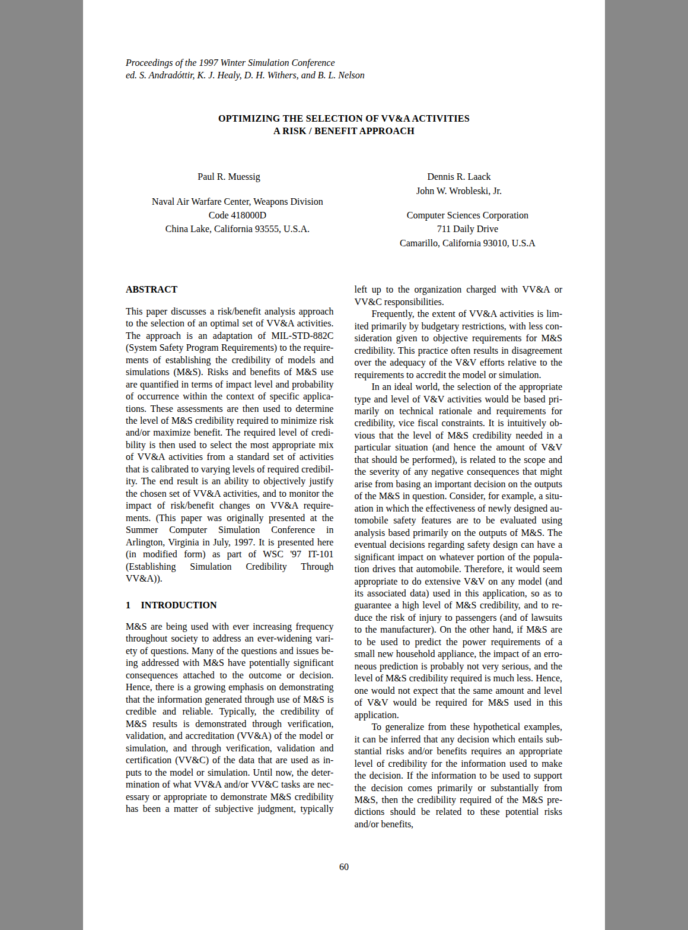Proceedings of the 1997 Winter Simulation Conference
ed. S. Andradóttir, K. J. Healy, D. H. Withers, and B. L. Nelson
Optimizing the Selection of VV&A Activities
A Risk / Benefit Approach
Paul R. Muessig
Naval Air Warfare Center, Weapons Division
Code 418000D
China Lake, California 93555, U.S.A.
Dennis R. Laack
John W. Wrobleski, Jr.
Computer Sciences Corporation
711 Daily Drive
Camarillo, California 93010, U.S.A
Abstract
This paper discusses a risk/benefit analysis approach to the selection of an optimal set of VV&A activities. The approach is an adaptation of MIL-STD-882C (System Safety Program Requirements) to the requirements of establishing the credibility of models and simulations (M&S). Risks and benefits of M&S use are quantified in terms of impact level and probability of occurrence within the context of specific applications. These assessments are then used to determine the level of M&S credibility required to minimize risk and/or maximize benefit. The required level of credibility is then used to select the most appropriate mix of VV&A activities from a standard set of activities that is calibrated to varying levels of required credibility. The end result is an ability to objectively justify the chosen set of VV&A activities, and to monitor the impact of risk/benefit changes on VV&A requirements. (This paper was originally presented at the Summer Computer Simulation Conference in Arlington, Virginia in July, 1997. It is presented here (in modified form) as part of WSC '97 IT-101 (Establishing Simulation Credibility Through VV&A)).
1 Introduction
M&S are being used with ever increasing frequency throughout society to address an ever-widening variety of questions. Many of the questions and issues being addressed with M&S have potentially significant consequences attached to the outcome or decision. Hence, there is a growing emphasis on demonstrating that the information generated through use of M&S is credible and reliable. Typically, the credibility of M&S results is demonstrated through verification, validation, and accreditation (VV&A) of the model or simulation, and through verification, validation and certification (VV&C) of the data that are used as inputs to the model or simulation. Until now, the determination of what VV&A and/or VV&C tasks are necessary or appropriate to demonstrate M&S credibility has been a matter of subjective judgment, typically left up to the organization charged with VV&A or VV&C responsibilities.
Frequently, the extent of VV&A activities is limited primarily by budgetary restrictions, with less consideration given to objective requirements for M&S credibility. This practice often results in disagreement over the adequacy of the V&V efforts relative to the requirements to accredit the model or simulation.
In an ideal world, the selection of the appropriate type and level of V&V activities would be based primarily on technical rationale and requirements for credibility, vice fiscal constraints. It is intuitively obvious that the level of M&S credibility needed in a particular situation (and hence the amount of V&V that should be performed), is related to the scope and the severity of any negative consequences that might arise from basing an important decision on the outputs of the M&S in question. Consider, for example, a situation in which the effectiveness of newly designed automobile safety features are to be evaluated using analysis based primarily on the outputs of M&S. The eventual decisions regarding safety design can have a significant impact on whatever portion of the population drives that automobile. Therefore, it would seem appropriate to do extensive V&V on any model (and its associated data) used in this application, so as to guarantee a high level of M&S credibility, and to reduce the risk of injury to passengers (and of lawsuits to the manufacturer). On the other hand, if M&S are to be used to predict the power requirements of a small new household appliance, the impact of an erroneous prediction is probably not very serious, and the level of M&S credibility required is much less. Hence, one would not expect that the same amount and level of V&V would be required for M&S used in this application.
To generalize from these hypothetical examples, it can be inferred that any decision which entails substantial risks and/or benefits requires an appropriate level of credibility for the information used to make the decision. If the information to be used to support the decision comes primarily or substantially from M&S, then the credibility required of the M&S predictions should be related to these potential risks and/or benefits,
60